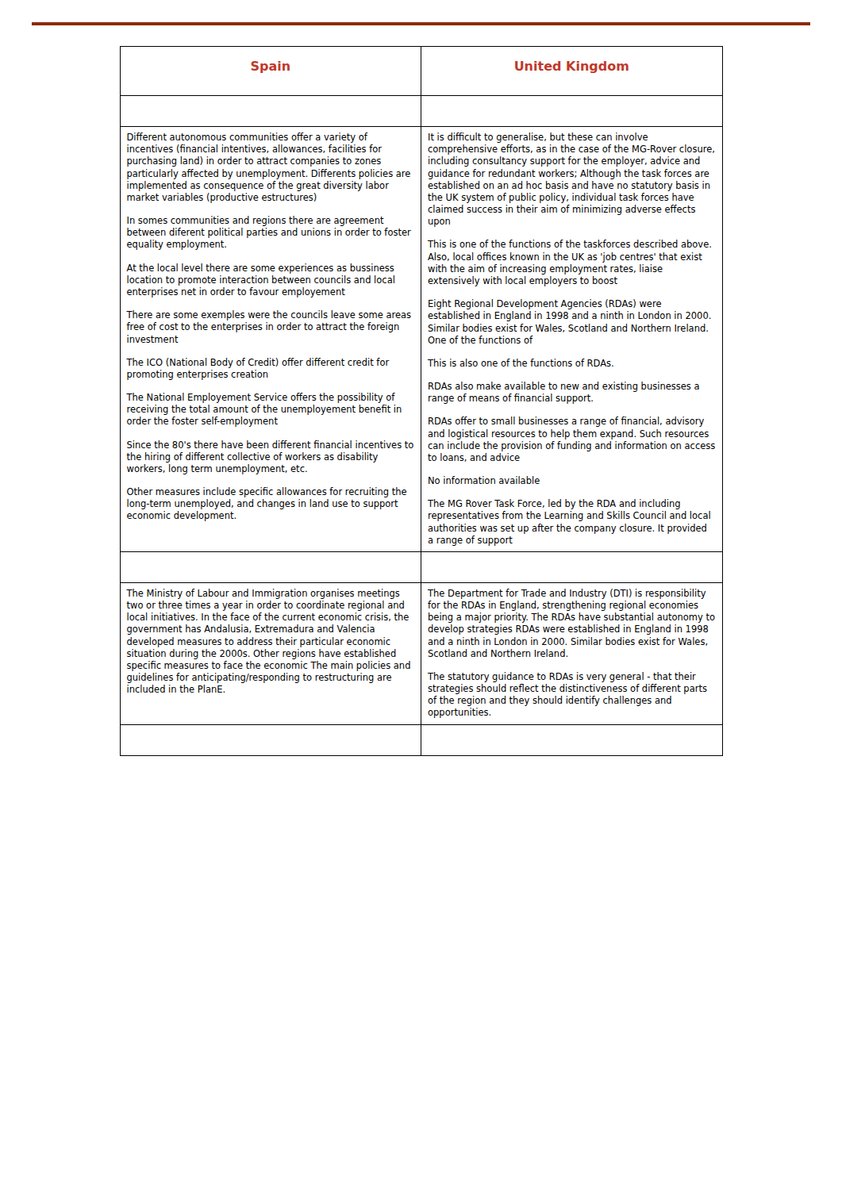| Spain | United Kingdom |
| --- | --- |
| Different autonomous communities offer a variety of incentives (financial intentives, allowances, facilities for purchasing land) in order to attract companies to zones particularly affected by unemployment. Differents policies are implemented as consequence of the great diversity labor market variables (productive estructures) In somes communities and regions there are agreement between diferent political parties and unions in order to foster equality employment. At the local level there are some experiences as bussiness location to promote interaction between councils and local enterprises net in order to favour employement There are some exemples were the councils leave some areas free of cost to the enterprises in order to attract the foreign investment The ICO (National Body of Credit) offer different credit for promoting enterprises creation The National Employement Service offers the possibility of receiving the total amount of the unemployement benefit in order the foster self-employment Since the 80's there have been different financial incentives to the hiring of different collective of workers as disability workers, long term unemployment, etc. Other measures include specific allowances for recruiting the long-term unemployed, and changes in land use to support economic development. | It is difficult to generalise, but these can involve comprehensive efforts, as in the case of the MG-Rover closure, including consultancy support for the employer, advice and guidance for redundant workers; Although the task forces are established on an ad hoc basis and have no statutory basis in the UK system of public policy, individual task forces have claimed success in their aim of minimizing adverse effects upon This is one of the functions of the taskforces described above. Also, local offices known in the UK as 'job centres' that exist with the aim of increasing employment rates, liaise extensively with local employers to boost Eight Regional Development Agencies (RDAs) were established in England in 1998 and a ninth in London in 2000. Similar bodies exist for Wales, Scotland and Northern Ireland. One of the functions of This is also one of the functions of RDAs. RDAs also make available to new and existing businesses a range of means of financial support. RDAs offer to small businesses a range of financial, advisory and logistical resources to help them expand. Such resources can include the provision of funding and information on access to loans, and advice No information available The MG Rover Task Force, led by the RDA and including representatives from the Learning and Skills Council and local authorities was set up after the company closure. It provided a range of support |
| The Ministry of Labour and Immigration organises meetings two or three times a year in order to coordinate regional and local initiatives. In the face of the current economic crisis, the government has Andalusia, Extremadura and Valencia developed measures to address their particular economic situation during the 2000s. Other regions have established specific measures to face the economic The main policies and guidelines for anticipating/responding to restructuring are included in the PlanE. | The Department for Trade and Industry (DTI) is responsibility for the RDAs in England, strengthening regional economies being a major priority. The RDAs have substantial autonomy to develop strategies RDAs were established in England in 1998 and a ninth in London in 2000. Similar bodies exist for Wales, Scotland and Northern Ireland. The statutory guidance to RDAs is very general - that their strategies should reflect the distinctiveness of different parts of the region and they should identify challenges and opportunities. |